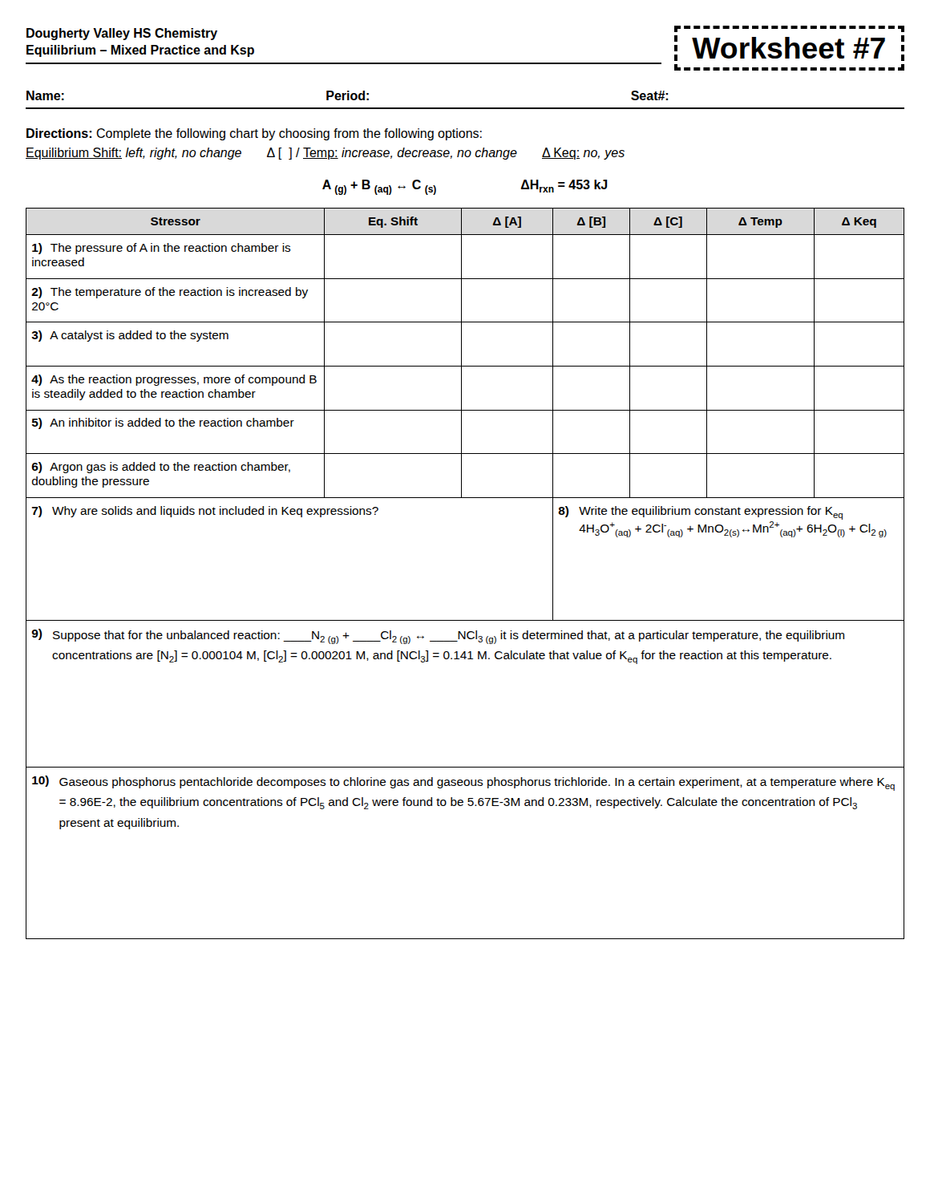Dougherty Valley HS Chemistry
Equilibrium – Mixed Practice and Ksp
Worksheet #7
Name:
Period:
Seat#:
Directions: Complete the following chart by choosing from the following options:
Equilibrium Shift: left, right, no change Δ [ ] / Temp: increase, decrease, no change Δ Keq: no, yes
A (g) + B (aq) ↔ C (s) ΔHrxn = 453 kJ
| Stressor | Eq. Shift | Δ [A] | Δ [B] | Δ [C] | Δ Temp | Δ Keq |
| --- | --- | --- | --- | --- | --- | --- |
| 1) The pressure of A in the reaction chamber is increased | | | | | | |
| 2) The temperature of the reaction is increased by 20°C | | | | | | |
| 3) A catalyst is added to the system | | | | | | |
| 4) As the reaction progresses, more of compound B is steadily added to the reaction chamber | | | | | | |
| 5) An inhibitor is added to the reaction chamber | | | | | | |
| 6) Argon gas is added to the reaction chamber, doubling the pressure | | | | | | |
| 7) Why are solids and liquids not included in Keq expressions? | 8) Write the equilibrium constant expression for K eq 4H 3 O + (aq) + 2Cl - (aq) + MnO 2(s) ↔Mn 2+ (aq) + 6H 2 O (l) + Cl 2 g) |
| 9) Suppose that for the unbalanced reaction: ____N 2 (g) + ____Cl 2 (g) ↔ ____NCl 3 (g) it is determined that, at a particular temperature, the equilibrium concentrations are [N 2 ] = 0.000104 M, [Cl 2 ] = 0.000201 M, and [NCl 3 ] = 0.141 M. Calculate that value of K eq for the reaction at this temperature. |
| 10) Gaseous phosphorus pentachloride decomposes to chlorine gas and gaseous phosphorus trichloride. In a certain experiment, at a temperature where K eq = 8.96E-2, the equilibrium concentrations of PCl 5 and Cl 2 were found to be 5.67E-3M and 0.233M, respectively. Calculate the concentration of PCl 3 present at equilibrium. |